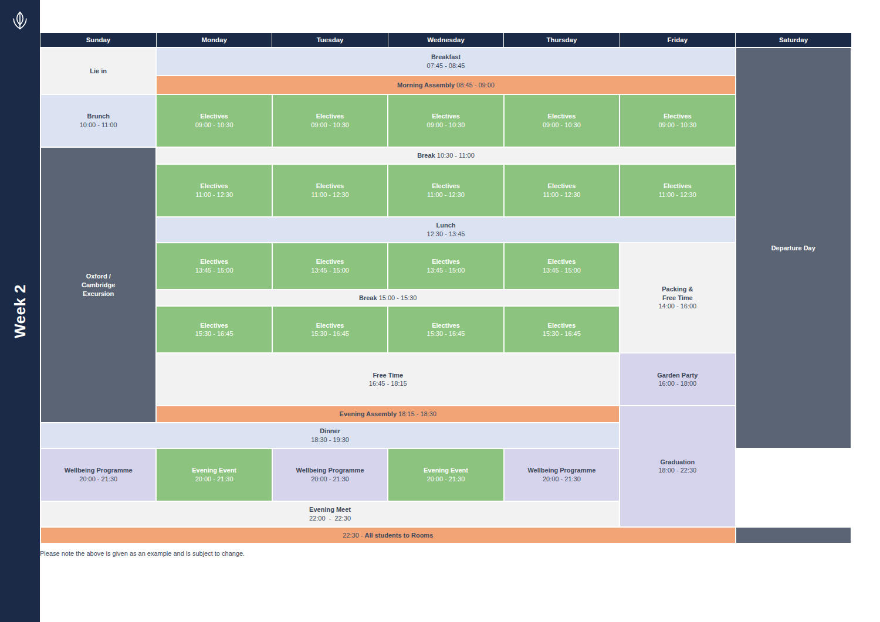Week 2
| Sunday | Monday | Tuesday | Wednesday | Thursday | Friday | Saturday |
| --- | --- | --- | --- | --- | --- | --- |
| Lie in | Breakfast 07:45 - 08:45 | Departure Day |
| Morning Assembly 08:45 - 09:00 |
| Brunch 10:00 - 11:00 | Electives 09:00 - 10:30 | Electives 09:00 - 10:30 | Electives 09:00 - 10:30 | Electives 09:00 - 10:30 | Electives 09:00 - 10:30 |
| Oxford / Cambridge Excursion | Break 10:30 - 11:00 |
| Electives 11:00 - 12:30 | Electives 11:00 - 12:30 | Electives 11:00 - 12:30 | Electives 11:00 - 12:30 | Electives 11:00 - 12:30 |
| Lunch 12:30 - 13:45 |
| Electives 13:45 - 15:00 | Electives 13:45 - 15:00 | Electives 13:45 - 15:00 | Electives 13:45 - 15:00 | Packing & Free Time 14:00 - 16:00 |
| Break 15:00 - 15:30 |
| Electives 15:30 - 16:45 | Electives 15:30 - 16:45 | Electives 15:30 - 16:45 | Electives 15:30 - 16:45 |
| Free Time 16:45 - 18:15 | Garden Party 16:00 - 18:00 |
| Evening Assembly 18:15 - 18:30 | Graduation 18:00 - 22:30 |
| Dinner 18:30 - 19:30 |
| Wellbeing Programme 20:00 - 21:30 | Evening Event 20:00 - 21:30 | Wellbeing Programme 20:00 - 21:30 | Evening Event 20:00 - 21:30 | Wellbeing Programme 20:00 - 21:30 |
| Evening Meet 22:00 - 22:30 |
| 22:30 - All students to Rooms | |
Please note the above is given as an example and is subject to change.